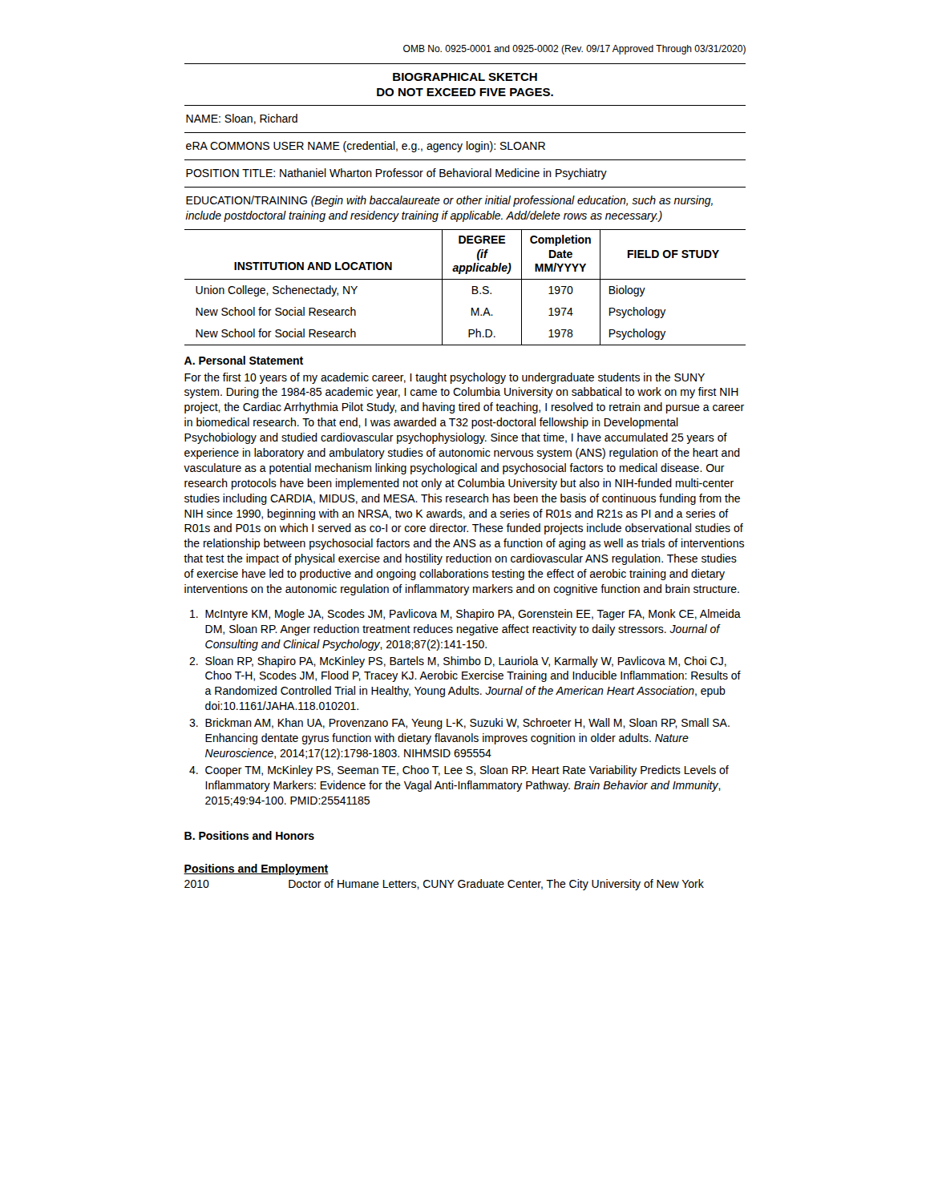OMB No. 0925-0001 and 0925-0002 (Rev. 09/17 Approved Through 03/31/2020)
BIOGRAPHICAL SKETCH
DO NOT EXCEED FIVE PAGES.
NAME: Sloan, Richard
eRA COMMONS USER NAME (credential, e.g., agency login): SLOANR
POSITION TITLE: Nathaniel Wharton Professor of Behavioral Medicine in Psychiatry
EDUCATION/TRAINING (Begin with baccalaureate or other initial professional education, such as nursing, include postdoctoral training and residency training if applicable. Add/delete rows as necessary.)
| INSTITUTION AND LOCATION | DEGREE (if applicable) | Completion Date MM/YYYY | FIELD OF STUDY |
| --- | --- | --- | --- |
| Union College, Schenectady, NY | B.S. | 1970 | Biology |
| New School for Social Research | M.A. | 1974 | Psychology |
| New School for Social Research | Ph.D. | 1978 | Psychology |
A. Personal Statement
For the first 10 years of my academic career, I taught psychology to undergraduate students in the SUNY system. During the 1984-85 academic year, I came to Columbia University on sabbatical to work on my first NIH project, the Cardiac Arrhythmia Pilot Study, and having tired of teaching, I resolved to retrain and pursue a career in biomedical research. To that end, I was awarded a T32 post-doctoral fellowship in Developmental Psychobiology and studied cardiovascular psychophysiology. Since that time, I have accumulated 25 years of experience in laboratory and ambulatory studies of autonomic nervous system (ANS) regulation of the heart and vasculature as a potential mechanism linking psychological and psychosocial factors to medical disease. Our research protocols have been implemented not only at Columbia University but also in NIH-funded multi-center studies including CARDIA, MIDUS, and MESA. This research has been the basis of continuous funding from the NIH since 1990, beginning with an NRSA, two K awards, and a series of R01s and R21s as PI and a series of R01s and P01s on which I served as co-I or core director. These funded projects include observational studies of the relationship between psychosocial factors and the ANS as a function of aging as well as trials of interventions that test the impact of physical exercise and hostility reduction on cardiovascular ANS regulation. These studies of exercise have led to productive and ongoing collaborations testing the effect of aerobic training and dietary interventions on the autonomic regulation of inflammatory markers and on cognitive function and brain structure.
McIntyre KM, Mogle JA, Scodes JM, Pavlicova M, Shapiro PA, Gorenstein EE, Tager FA, Monk CE, Almeida DM, Sloan RP. Anger reduction treatment reduces negative affect reactivity to daily stressors. Journal of Consulting and Clinical Psychology, 2018;87(2):141-150.
Sloan RP, Shapiro PA, McKinley PS, Bartels M, Shimbo D, Lauriola V, Karmally W, Pavlicova M, Choi CJ, Choo T-H, Scodes JM, Flood P, Tracey KJ. Aerobic Exercise Training and Inducible Inflammation: Results of a Randomized Controlled Trial in Healthy, Young Adults. Journal of the American Heart Association, epub doi:10.1161/JAHA.118.010201.
Brickman AM, Khan UA, Provenzano FA, Yeung L-K, Suzuki W, Schroeter H, Wall M, Sloan RP, Small SA. Enhancing dentate gyrus function with dietary flavanols improves cognition in older adults. Nature Neuroscience, 2014;17(12):1798-1803. NIHMSID 695554
Cooper TM, McKinley PS, Seeman TE, Choo T, Lee S, Sloan RP. Heart Rate Variability Predicts Levels of Inflammatory Markers: Evidence for the Vagal Anti-Inflammatory Pathway. Brain Behavior and Immunity, 2015;49:94-100. PMID:25541185
B. Positions and Honors
Positions and Employment
2010 Doctor of Humane Letters, CUNY Graduate Center, The City University of New York